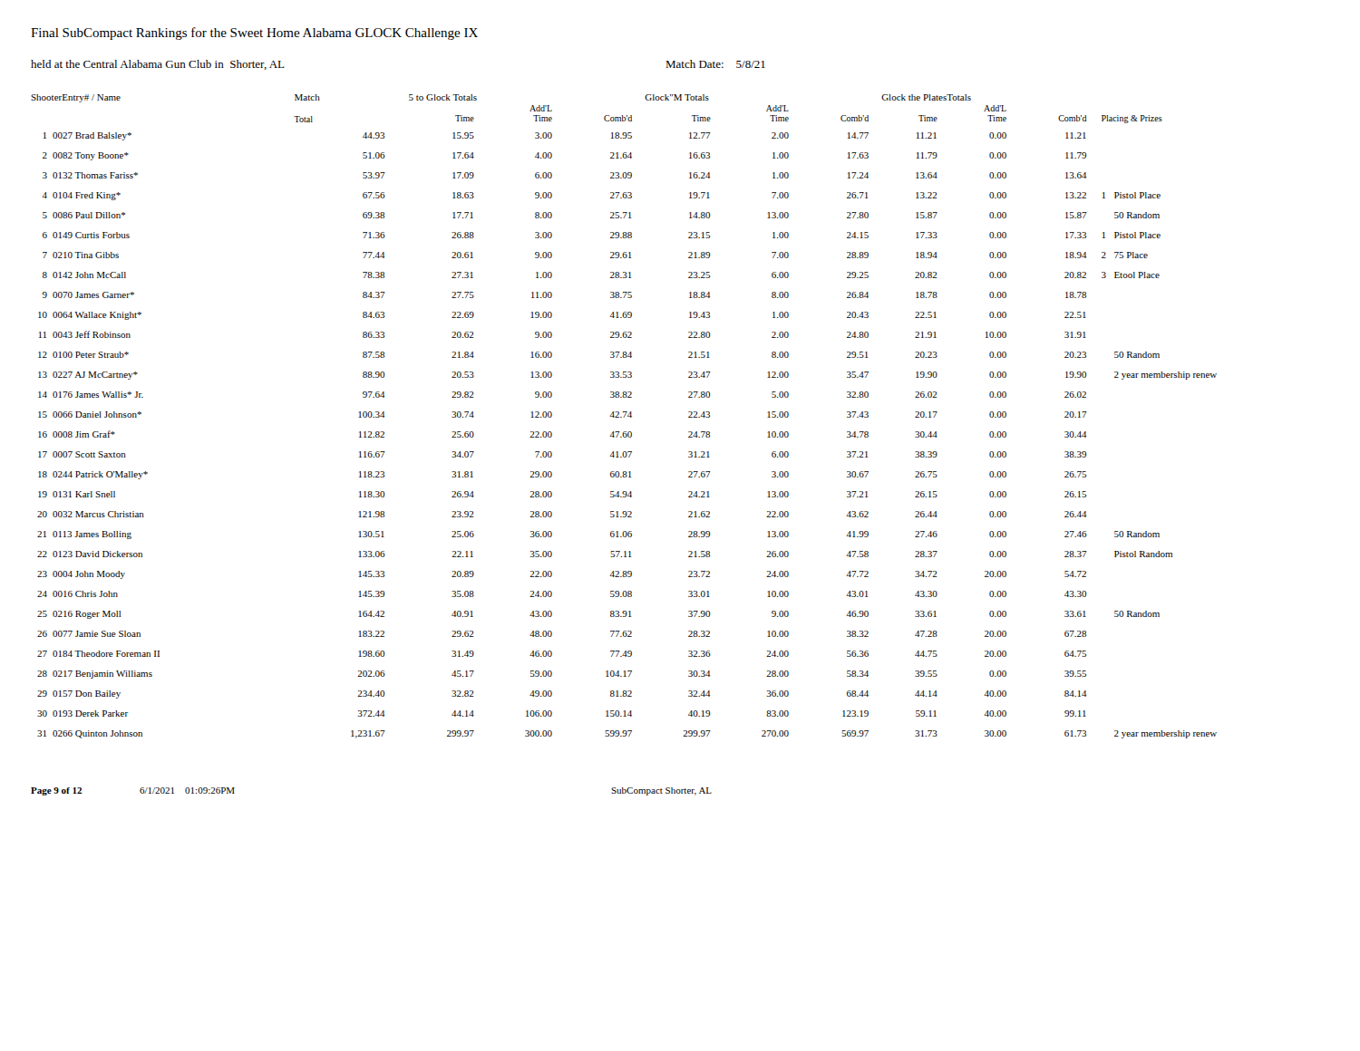Final SubCompact Rankings for the Sweet Home Alabama GLOCK Challenge IX
held at the Central Alabama Gun Club in Shorter, AL Match Date: 5/8/21
| ShooterEntry# / Name | Match | 5 to Glock Totals | Glock"M Totals | Glock the PlatesTotals | |
| --- | --- | --- | --- | --- | --- |
| | | Total | Time | Add'L Time | Comb'd | Time | Add'L Time | Comb'd | Time | Add'L Time | Comb'd | Placing & Prizes |
| 1 | 0027 Brad Balsley* | 44.93 | 15.95 | 3.00 | 18.95 | 12.77 | 2.00 | 14.77 | 11.21 | 0.00 | 11.21 | |
| 2 | 0082 Tony Boone* | 51.06 | 17.64 | 4.00 | 21.64 | 16.63 | 1.00 | 17.63 | 11.79 | 0.00 | 11.79 | |
| 3 | 0132 Thomas Fariss* | 53.97 | 17.09 | 6.00 | 23.09 | 16.24 | 1.00 | 17.24 | 13.64 | 0.00 | 13.64 | |
| 4 | 0104 Fred King* | 67.56 | 18.63 | 9.00 | 27.63 | 19.71 | 7.00 | 26.71 | 13.22 | 0.00 | 13.22 | 1 Pistol Place |
| 5 | 0086 Paul Dillon* | 69.38 | 17.71 | 8.00 | 25.71 | 14.80 | 13.00 | 27.80 | 15.87 | 0.00 | 15.87 | 50 Random |
| 6 | 0149 Curtis Forbus | 71.36 | 26.88 | 3.00 | 29.88 | 23.15 | 1.00 | 24.15 | 17.33 | 0.00 | 17.33 | 1 Pistol Place |
| 7 | 0210 Tina Gibbs | 77.44 | 20.61 | 9.00 | 29.61 | 21.89 | 7.00 | 28.89 | 18.94 | 0.00 | 18.94 | 2 75 Place |
| 8 | 0142 John McCall | 78.38 | 27.31 | 1.00 | 28.31 | 23.25 | 6.00 | 29.25 | 20.82 | 0.00 | 20.82 | 3 Etool Place |
| 9 | 0070 James Garner* | 84.37 | 27.75 | 11.00 | 38.75 | 18.84 | 8.00 | 26.84 | 18.78 | 0.00 | 18.78 | |
| 10 | 0064 Wallace Knight* | 84.63 | 22.69 | 19.00 | 41.69 | 19.43 | 1.00 | 20.43 | 22.51 | 0.00 | 22.51 | |
| 11 | 0043 Jeff Robinson | 86.33 | 20.62 | 9.00 | 29.62 | 22.80 | 2.00 | 24.80 | 21.91 | 10.00 | 31.91 | |
| 12 | 0100 Peter Straub* | 87.58 | 21.84 | 16.00 | 37.84 | 21.51 | 8.00 | 29.51 | 20.23 | 0.00 | 20.23 | 50 Random |
| 13 | 0227 AJ McCartney* | 88.90 | 20.53 | 13.00 | 33.53 | 23.47 | 12.00 | 35.47 | 19.90 | 0.00 | 19.90 | 2 year membership renew |
| 14 | 0176 James Wallis* Jr. | 97.64 | 29.82 | 9.00 | 38.82 | 27.80 | 5.00 | 32.80 | 26.02 | 0.00 | 26.02 | |
| 15 | 0066 Daniel Johnson* | 100.34 | 30.74 | 12.00 | 42.74 | 22.43 | 15.00 | 37.43 | 20.17 | 0.00 | 20.17 | |
| 16 | 0008 Jim Graf* | 112.82 | 25.60 | 22.00 | 47.60 | 24.78 | 10.00 | 34.78 | 30.44 | 0.00 | 30.44 | |
| 17 | 0007 Scott Saxton | 116.67 | 34.07 | 7.00 | 41.07 | 31.21 | 6.00 | 37.21 | 38.39 | 0.00 | 38.39 | |
| 18 | 0244 Patrick O'Malley* | 118.23 | 31.81 | 29.00 | 60.81 | 27.67 | 3.00 | 30.67 | 26.75 | 0.00 | 26.75 | |
| 19 | 0131 Karl Snell | 118.30 | 26.94 | 28.00 | 54.94 | 24.21 | 13.00 | 37.21 | 26.15 | 0.00 | 26.15 | |
| 20 | 0032 Marcus Christian | 121.98 | 23.92 | 28.00 | 51.92 | 21.62 | 22.00 | 43.62 | 26.44 | 0.00 | 26.44 | |
| 21 | 0113 James Bolling | 130.51 | 25.06 | 36.00 | 61.06 | 28.99 | 13.00 | 41.99 | 27.46 | 0.00 | 27.46 | 50 Random |
| 22 | 0123 David Dickerson | 133.06 | 22.11 | 35.00 | 57.11 | 21.58 | 26.00 | 47.58 | 28.37 | 0.00 | 28.37 | Pistol Random |
| 23 | 0004 John Moody | 145.33 | 20.89 | 22.00 | 42.89 | 23.72 | 24.00 | 47.72 | 34.72 | 20.00 | 54.72 | |
| 24 | 0016 Chris John | 145.39 | 35.08 | 24.00 | 59.08 | 33.01 | 10.00 | 43.01 | 43.30 | 0.00 | 43.30 | |
| 25 | 0216 Roger Moll | 164.42 | 40.91 | 43.00 | 83.91 | 37.90 | 9.00 | 46.90 | 33.61 | 0.00 | 33.61 | 50 Random |
| 26 | 0077 Jamie Sue Sloan | 183.22 | 29.62 | 48.00 | 77.62 | 28.32 | 10.00 | 38.32 | 47.28 | 20.00 | 67.28 | |
| 27 | 0184 Theodore Foreman II | 198.60 | 31.49 | 46.00 | 77.49 | 32.36 | 24.00 | 56.36 | 44.75 | 20.00 | 64.75 | |
| 28 | 0217 Benjamin Williams | 202.06 | 45.17 | 59.00 | 104.17 | 30.34 | 28.00 | 58.34 | 39.55 | 0.00 | 39.55 | |
| 29 | 0157 Don Bailey | 234.40 | 32.82 | 49.00 | 81.82 | 32.44 | 36.00 | 68.44 | 44.14 | 40.00 | 84.14 | |
| 30 | 0193 Derek Parker | 372.44 | 44.14 | 106.00 | 150.14 | 40.19 | 83.00 | 123.19 | 59.11 | 40.00 | 99.11 | |
| 31 | 0266 Quinton Johnson | 1,231.67 | 299.97 | 300.00 | 599.97 | 299.97 | 270.00 | 569.97 | 31.73 | 30.00 | 61.73 | 2 year membership renew |
Page 9 of 12 6/1/2021 01:09:26PM SubCompact Shorter, AL